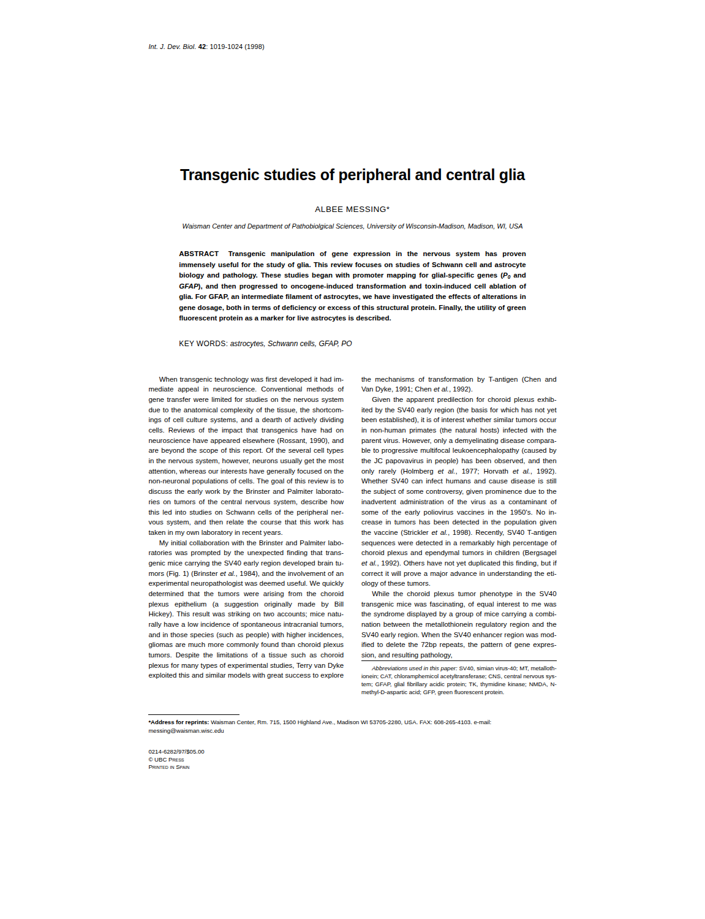Int. J. Dev. Biol. 42: 1019-1024 (1998)
Transgenic studies of peripheral and central glia
ALBEE MESSING*
Waisman Center and Department of Pathobiolgical Sciences, University of Wisconsin-Madison, Madison, WI, USA
ABSTRACT Transgenic manipulation of gene expression in the nervous system has proven immensely useful for the study of glia. This review focuses on studies of Schwann cell and astrocyte biology and pathology. These studies began with promoter mapping for glial-specific genes (P0 and GFAP), and then progressed to oncogene-induced transformation and toxin-induced cell ablation of glia. For GFAP, an intermediate filament of astrocytes, we have investigated the effects of alterations in gene dosage, both in terms of deficiency or excess of this structural protein. Finally, the utility of green fluorescent protein as a marker for live astrocytes is described.
KEY WORDS: astrocytes, Schwann cells, GFAP, PO
When transgenic technology was first developed it had immediate appeal in neuroscience. Conventional methods of gene transfer were limited for studies on the nervous system due to the anatomical complexity of the tissue, the shortcomings of cell culture systems, and a dearth of actively dividing cells. Reviews of the impact that transgenics have had on neuroscience have appeared elsewhere (Rossant, 1990), and are beyond the scope of this report. Of the several cell types in the nervous system, however, neurons usually get the most attention, whereas our interests have generally focused on the non-neuronal populations of cells. The goal of this review is to discuss the early work by the Brinster and Palmiter laboratories on tumors of the central nervous system, describe how this led into studies on Schwann cells of the peripheral nervous system, and then relate the course that this work has taken in my own laboratory in recent years.
My initial collaboration with the Brinster and Palmiter laboratories was prompted by the unexpected finding that transgenic mice carrying the SV40 early region developed brain tumors (Fig. 1) (Brinster et al., 1984), and the involvement of an experimental neuropathologist was deemed useful. We quickly determined that the tumors were arising from the choroid plexus epithelium (a suggestion originally made by Bill Hickey). This result was striking on two accounts; mice naturally have a low incidence of spontaneous intracranial tumors, and in those species (such as people) with higher incidences, gliomas are much more commonly found than choroid plexus tumors. Despite the limitations of a tissue such as choroid plexus for many types of experimental studies, Terry van Dyke exploited this and similar models with great success to explore the mechanisms of transformation by T-antigen (Chen and Van Dyke, 1991; Chen et al., 1992).
Given the apparent predilection for choroid plexus exhibited by the SV40 early region (the basis for which has not yet been established), it is of interest whether similar tumors occur in non-human primates (the natural hosts) infected with the parent virus. However, only a demyelinating disease comparable to progressive multifocal leukoencephalopathy (caused by the JC papovavirus in people) has been observed, and then only rarely (Holmberg et al., 1977; Horvath et al., 1992). Whether SV40 can infect humans and cause disease is still the subject of some controversy, given prominence due to the inadvertent administration of the virus as a contaminant of some of the early poliovirus vaccines in the 1950's. No increase in tumors has been detected in the population given the vaccine (Strickler et al., 1998). Recently, SV40 T-antigen sequences were detected in a remarkably high percentage of choroid plexus and ependymal tumors in children (Bergsagel et al., 1992). Others have not yet duplicated this finding, but if correct it will prove a major advance in understanding the etiology of these tumors.
While the choroid plexus tumor phenotype in the SV40 transgenic mice was fascinating, of equal interest to me was the syndrome displayed by a group of mice carrying a combination between the metallothionein regulatory region and the SV40 early region. When the SV40 enhancer region was modified to delete the 72bp repeats, the pattern of gene expression, and resulting pathology,
Abbreviations used in this paper: SV40, simian virus-40; MT, metallothionein; CAT, chloramphemicol acetyltransferase; CNS, central nervous system; GFAP, glial fibrillary acidic protein; TK, thymidine kinase; NMDA, N-methyl-D-aspartic acid; GFP, green fluorescent protein.
*Address for reprints: Waisman Center, Rm. 715, 1500 Highland Ave., Madison WI 53705-2280, USA. FAX: 608-265-4103. e-mail: messing@waisman.wisc.edu
0214-6282/97/$05.00
© UBC Press
Printed in Spain